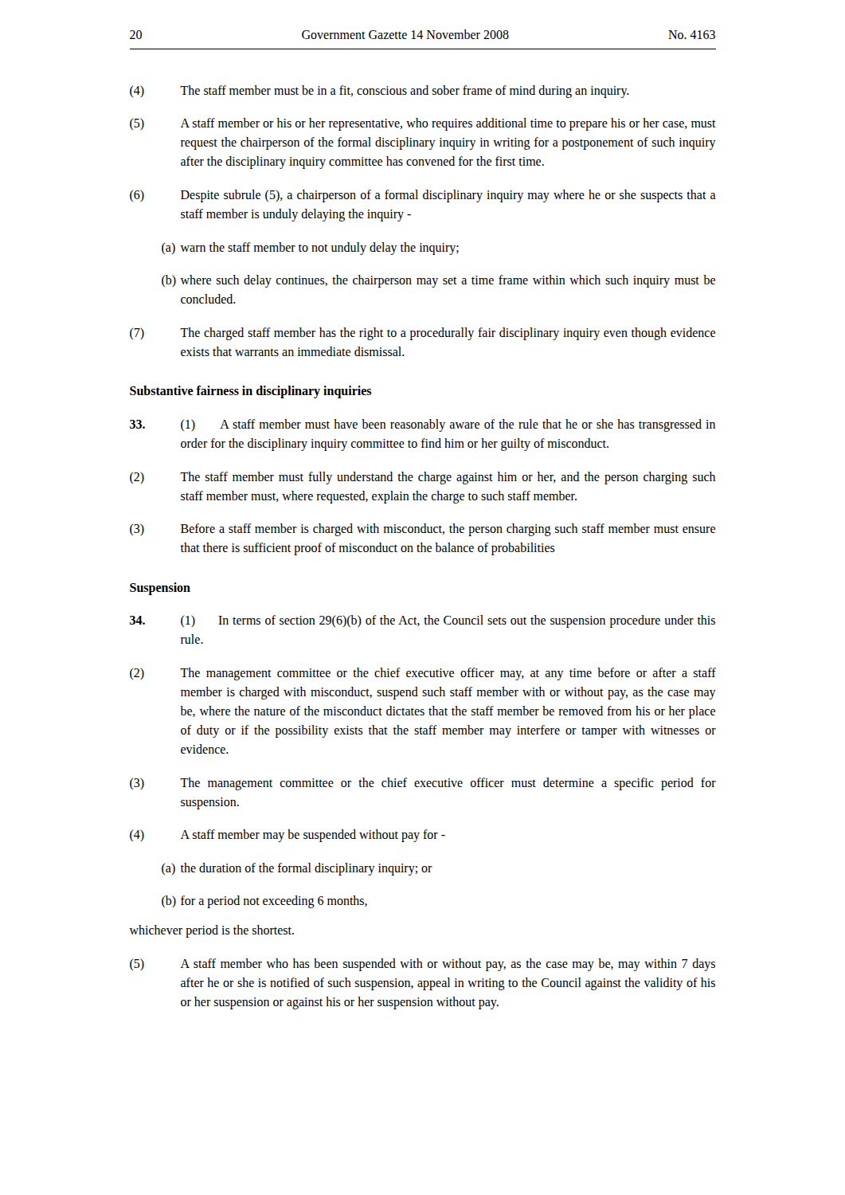20 Government Gazette 14 November 2008 No. 4163
(4) The staff member must be in a fit, conscious and sober frame of mind during an inquiry.
(5) A staff member or his or her representative, who requires additional time to prepare his or her case, must request the chairperson of the formal disciplinary inquiry in writing for a postponement of such inquiry after the disciplinary inquiry committee has convened for the first time.
(6) Despite subrule (5), a chairperson of a formal disciplinary inquiry may where he or she suspects that a staff member is unduly delaying the inquiry -
(a) warn the staff member to not unduly delay the inquiry;
(b) where such delay continues, the chairperson may set a time frame within which such inquiry must be concluded.
(7) The charged staff member has the right to a procedurally fair disciplinary inquiry even though evidence exists that warrants an immediate dismissal.
Substantive fairness in disciplinary inquiries
33. (1) A staff member must have been reasonably aware of the rule that he or she has transgressed in order for the disciplinary inquiry committee to find him or her guilty of misconduct.
(2) The staff member must fully understand the charge against him or her, and the person charging such staff member must, where requested, explain the charge to such staff member.
(3) Before a staff member is charged with misconduct, the person charging such staff member must ensure that there is sufficient proof of misconduct on the balance of probabilities
Suspension
34. (1) In terms of section 29(6)(b) of the Act, the Council sets out the suspension procedure under this rule.
(2) The management committee or the chief executive officer may, at any time before or after a staff member is charged with misconduct, suspend such staff member with or without pay, as the case may be, where the nature of the misconduct dictates that the staff member be removed from his or her place of duty or if the possibility exists that the staff member may interfere or tamper with witnesses or evidence.
(3) The management committee or the chief executive officer must determine a specific period for suspension.
(4) A staff member may be suspended without pay for -
(a) the duration of the formal disciplinary inquiry; or
(b) for a period not exceeding 6 months,
whichever period is the shortest.
(5) A staff member who has been suspended with or without pay, as the case may be, may within 7 days after he or she is notified of such suspension, appeal in writing to the Council against the validity of his or her suspension or against his or her suspension without pay.